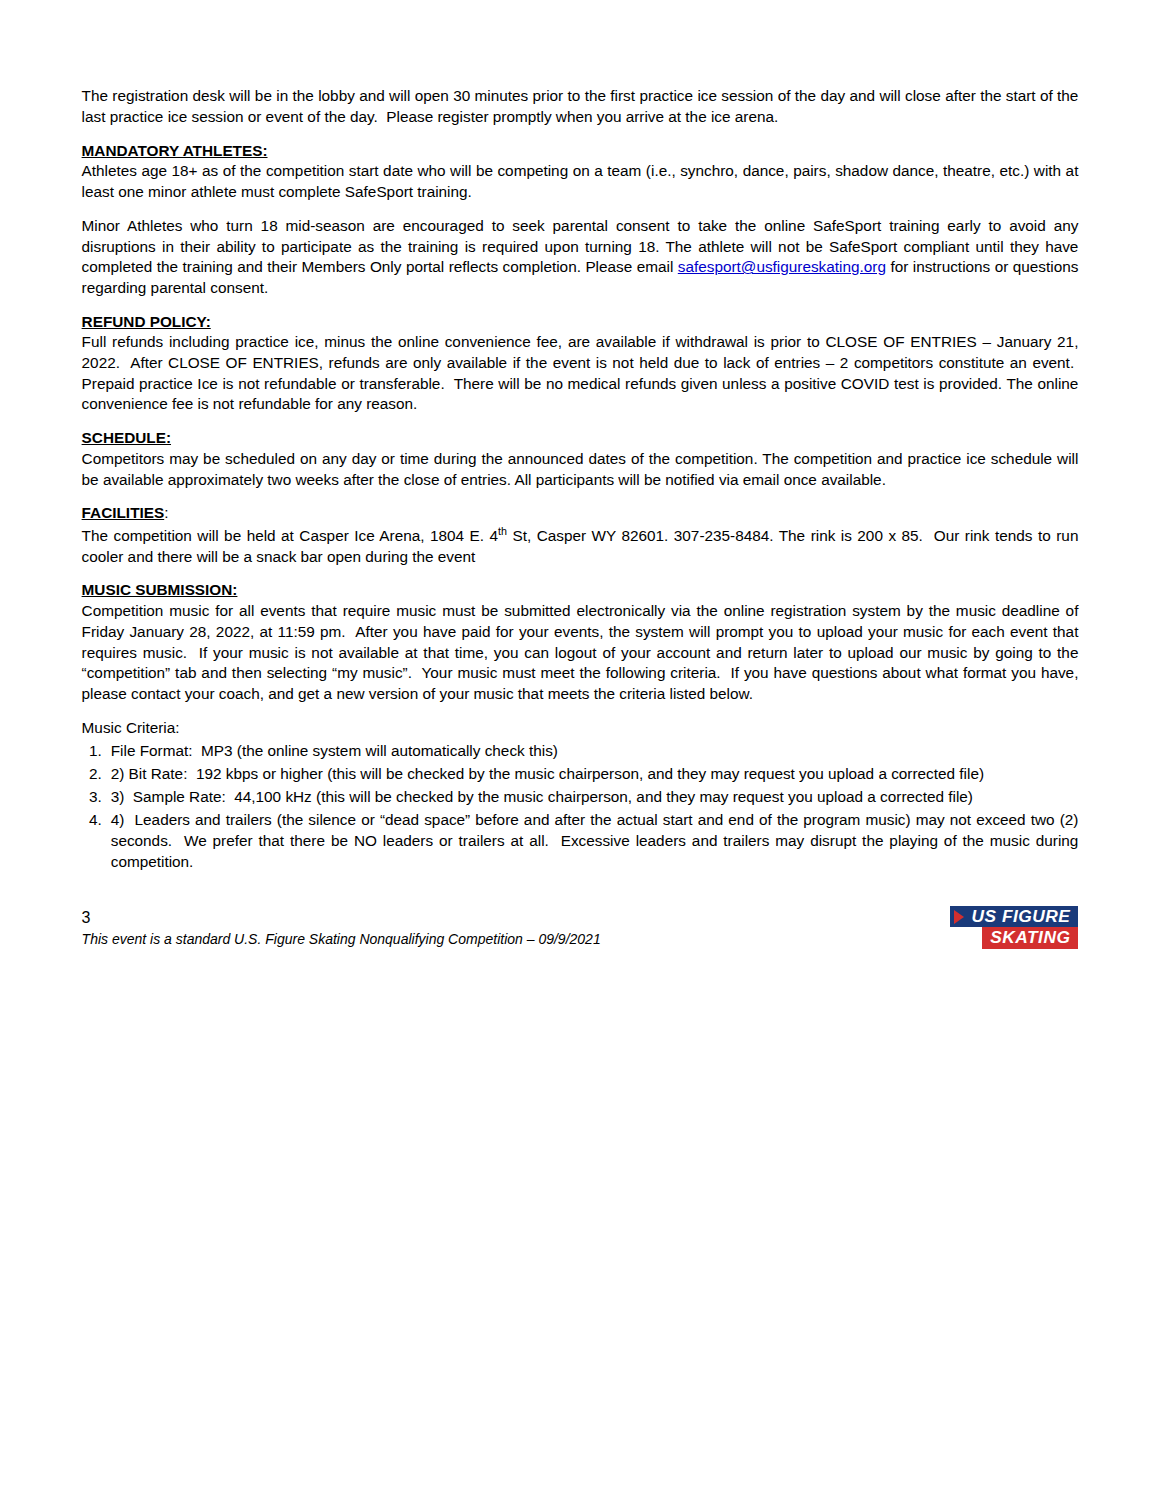The registration desk will be in the lobby and will open 30 minutes prior to the first practice ice session of the day and will close after the start of the last practice ice session or event of the day. Please register promptly when you arrive at the ice arena.
MANDATORY ATHLETES:
Athletes age 18+ as of the competition start date who will be competing on a team (i.e., synchro, dance, pairs, shadow dance, theatre, etc.) with at least one minor athlete must complete SafeSport training.
Minor Athletes who turn 18 mid-season are encouraged to seek parental consent to take the online SafeSport training early to avoid any disruptions in their ability to participate as the training is required upon turning 18. The athlete will not be SafeSport compliant until they have completed the training and their Members Only portal reflects completion. Please email safesport@usfigureskating.org for instructions or questions regarding parental consent.
REFUND POLICY:
Full refunds including practice ice, minus the online convenience fee, are available if withdrawal is prior to CLOSE OF ENTRIES – January 21, 2022. After CLOSE OF ENTRIES, refunds are only available if the event is not held due to lack of entries – 2 competitors constitute an event. Prepaid practice Ice is not refundable or transferable. There will be no medical refunds given unless a positive COVID test is provided. The online convenience fee is not refundable for any reason.
SCHEDULE:
Competitors may be scheduled on any day or time during the announced dates of the competition. The competition and practice ice schedule will be available approximately two weeks after the close of entries. All participants will be notified via email once available.
FACILITIES:
The competition will be held at Casper Ice Arena, 1804 E. 4th St, Casper WY 82601. 307-235-8484. The rink is 200 x 85. Our rink tends to run cooler and there will be a snack bar open during the event
MUSIC SUBMISSION:
Competition music for all events that require music must be submitted electronically via the online registration system by the music deadline of Friday January 28, 2022, at 11:59 pm. After you have paid for your events, the system will prompt you to upload your music for each event that requires music. If your music is not available at that time, you can logout of your account and return later to upload our music by going to the “competition” tab and then selecting “my music”. Your music must meet the following criteria. If you have questions about what format you have, please contact your coach, and get a new version of your music that meets the criteria listed below.
Music Criteria:
File Format: MP3 (the online system will automatically check this)
2) Bit Rate: 192 kbps or higher (this will be checked by the music chairperson, and they may request you upload a corrected file)
3) Sample Rate: 44,100 kHz (this will be checked by the music chairperson, and they may request you upload a corrected file)
4) Leaders and trailers (the silence or “dead space” before and after the actual start and end of the program music) may not exceed two (2) seconds. We prefer that there be NO leaders or trailers at all. Excessive leaders and trailers may disrupt the playing of the music during competition.
3
This event is a standard U.S. Figure Skating Nonqualifying Competition – 09/9/2021
US FIGURE
SKATING